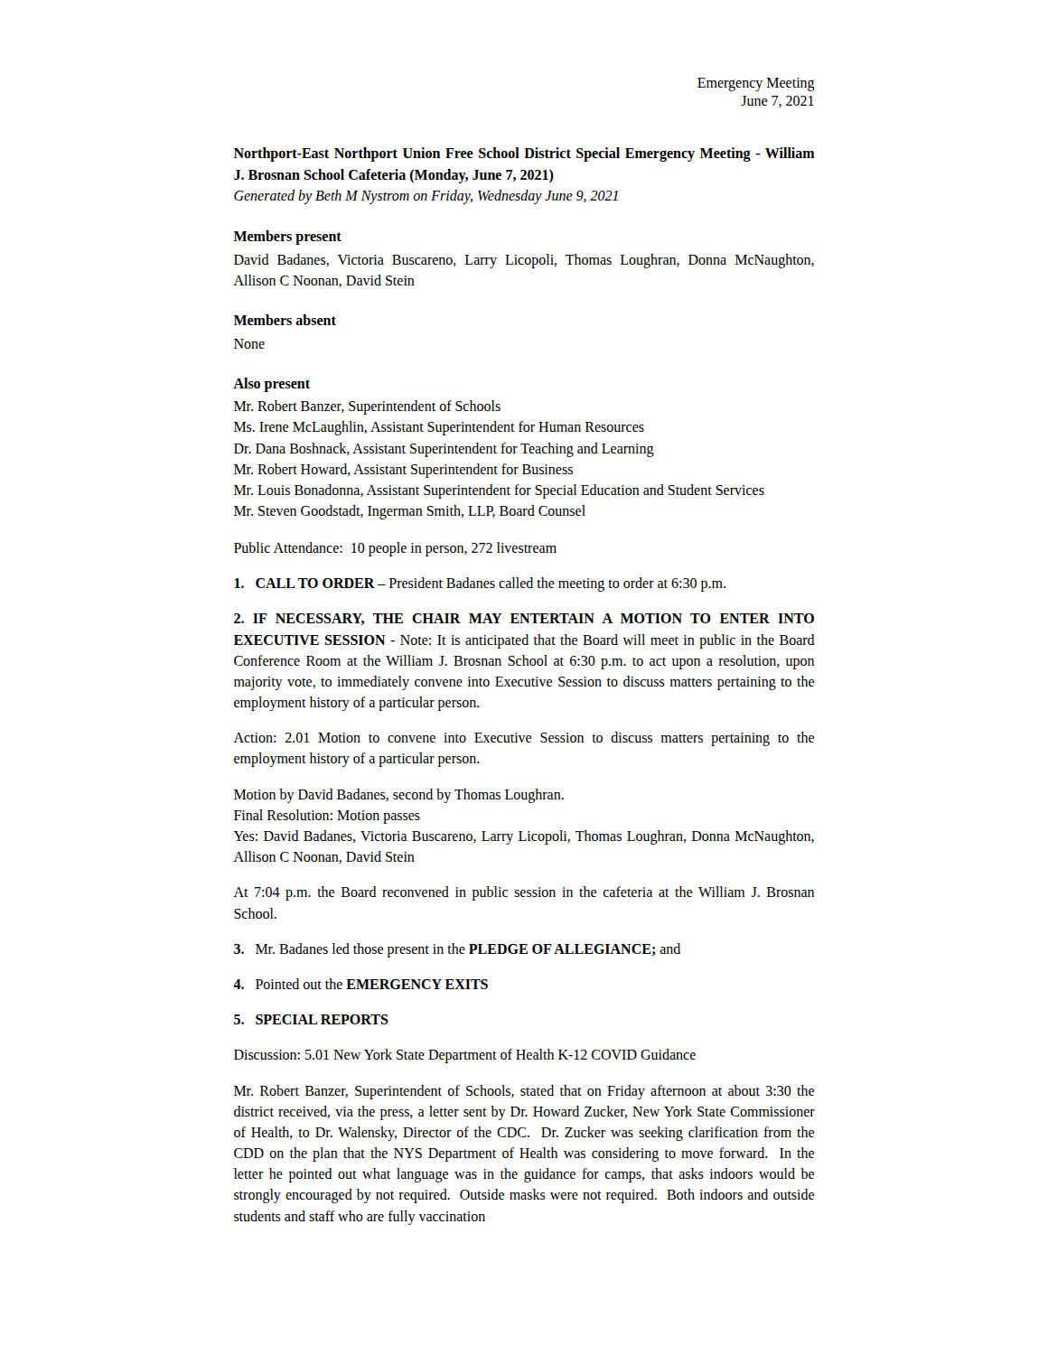Emergency Meeting
June 7, 2021
Northport-East Northport Union Free School District Special Emergency Meeting - William J. Brosnan School Cafeteria (Monday, June 7, 2021)
Generated by Beth M Nystrom on Friday, Wednesday June 9, 2021
Members present
David Badanes, Victoria Buscareno, Larry Licopoli, Thomas Loughran, Donna McNaughton, Allison C Noonan, David Stein
Members absent
None
Also present
Mr. Robert Banzer, Superintendent of Schools
Ms. Irene McLaughlin, Assistant Superintendent for Human Resources
Dr. Dana Boshnack, Assistant Superintendent for Teaching and Learning
Mr. Robert Howard, Assistant Superintendent for Business
Mr. Louis Bonadonna, Assistant Superintendent for Special Education and Student Services
Mr. Steven Goodstadt, Ingerman Smith, LLP, Board Counsel
Public Attendance: 10 people in person, 272 livestream
1. CALL TO ORDER – President Badanes called the meeting to order at 6:30 p.m.
2. IF NECESSARY, THE CHAIR MAY ENTERTAIN A MOTION TO ENTER INTO EXECUTIVE SESSION - Note: It is anticipated that the Board will meet in public in the Board Conference Room at the William J. Brosnan School at 6:30 p.m. to act upon a resolution, upon majority vote, to immediately convene into Executive Session to discuss matters pertaining to the employment history of a particular person.
Action: 2.01 Motion to convene into Executive Session to discuss matters pertaining to the employment history of a particular person.
Motion by David Badanes, second by Thomas Loughran.
Final Resolution: Motion passes
Yes: David Badanes, Victoria Buscareno, Larry Licopoli, Thomas Loughran, Donna McNaughton, Allison C Noonan, David Stein
At 7:04 p.m. the Board reconvened in public session in the cafeteria at the William J. Brosnan School.
3. Mr. Badanes led those present in the PLEDGE OF ALLEGIANCE; and
4. Pointed out the EMERGENCY EXITS
5. SPECIAL REPORTS
Discussion: 5.01 New York State Department of Health K-12 COVID Guidance
Mr. Robert Banzer, Superintendent of Schools, stated that on Friday afternoon at about 3:30 the district received, via the press, a letter sent by Dr. Howard Zucker, New York State Commissioner of Health, to Dr. Walensky, Director of the CDC. Dr. Zucker was seeking clarification from the CDD on the plan that the NYS Department of Health was considering to move forward. In the letter he pointed out what language was in the guidance for camps, that asks indoors would be strongly encouraged by not required. Outside masks were not required. Both indoors and outside students and staff who are fully vaccination